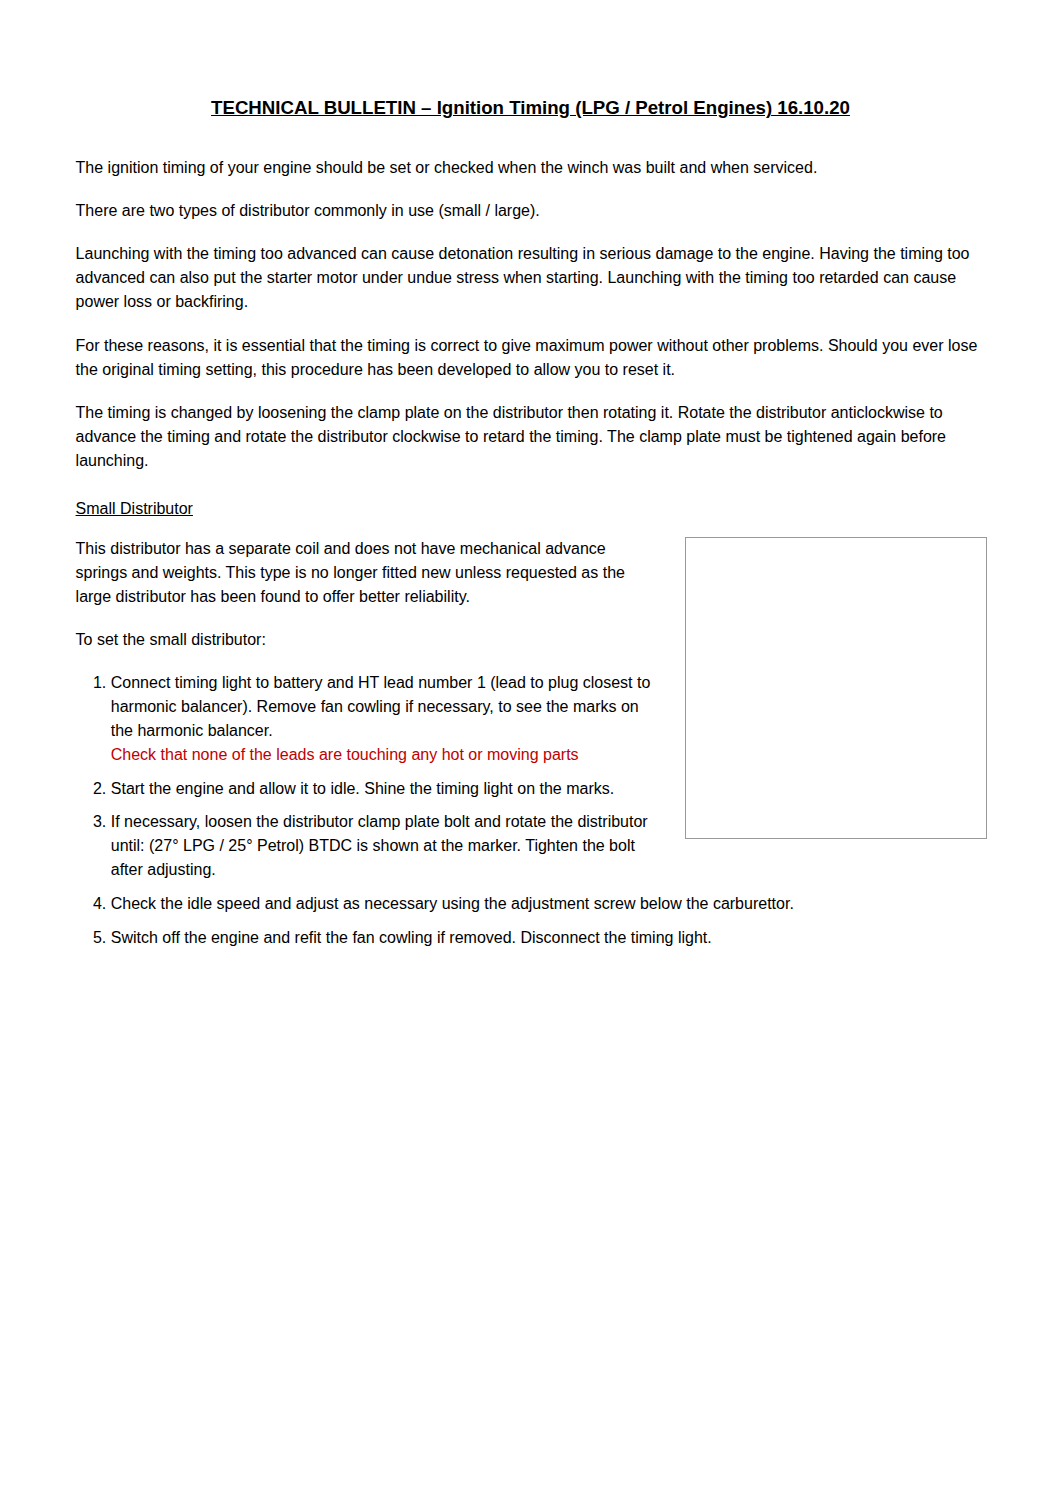TECHNICAL BULLETIN – Ignition Timing (LPG / Petrol Engines) 16.10.20
The ignition timing of your engine should be set or checked when the winch was built and when serviced.
There are two types of distributor commonly in use (small / large).
Launching with the timing too advanced can cause detonation resulting in serious damage to the engine. Having the timing too advanced can also put the starter motor under undue stress when starting. Launching with the timing too retarded can cause power loss or backfiring.
For these reasons, it is essential that the timing is correct to give maximum power without other problems. Should you ever lose the original timing setting, this procedure has been developed to allow you to reset it.
The timing is changed by loosening the clamp plate on the distributor then rotating it. Rotate the distributor anticlockwise to advance the timing and rotate the distributor clockwise to retard the timing. The clamp plate must be tightened again before launching.
Small Distributor
This distributor has a separate coil and does not have mechanical advance springs and weights. This type is no longer fitted new unless requested as the large distributor has been found to offer better reliability.
To set the small distributor:
Connect timing light to battery and HT lead number 1 (lead to plug closest to harmonic balancer). Remove fan cowling if necessary, to see the marks on the harmonic balancer.
Check that none of the leads are touching any hot or moving parts
Start the engine and allow it to idle. Shine the timing light on the marks.
If necessary, loosen the distributor clamp plate bolt and rotate the distributor until: (27° LPG / 25° Petrol) BTDC is shown at the marker. Tighten the bolt after adjusting.
Check the idle speed and adjust as necessary using the adjustment screw below the carburettor.
Switch off the engine and refit the fan cowling if removed. Disconnect the timing light.